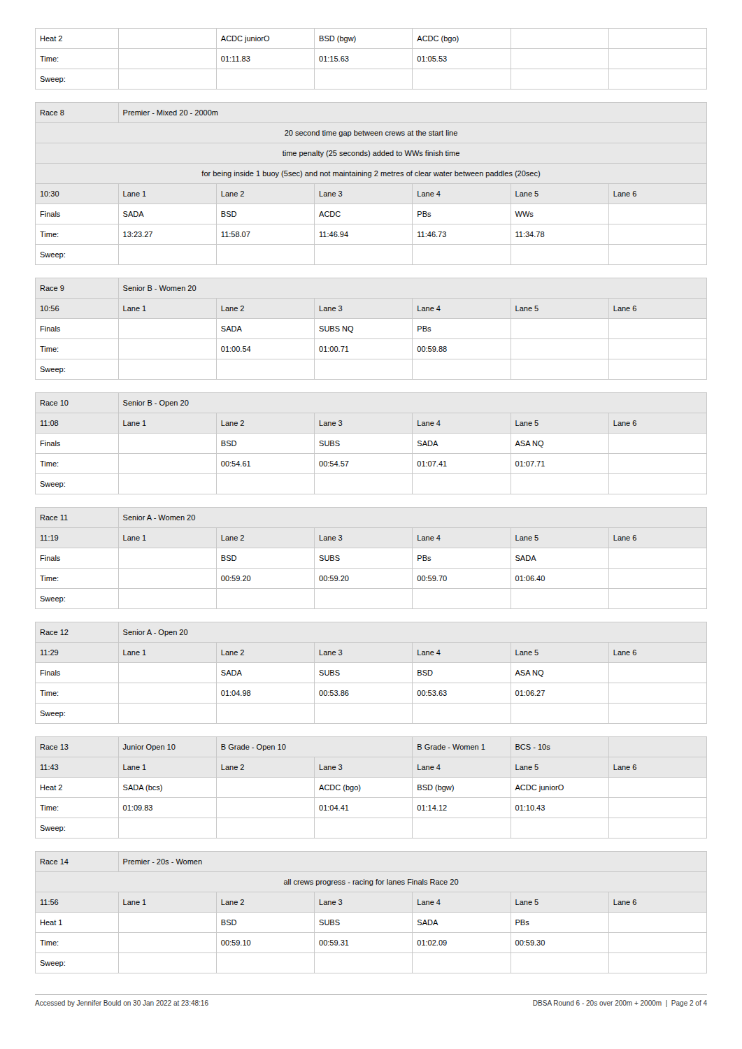| Heat 2 | | ACDC juniorO | BSD (bgw) | ACDC (bgo) | | |
| Time: | | 01:11.83 | 01:15.63 | 01:05.53 | | |
| Sweep: | | | | | | |
| Race 8 | Premier - Mixed 20 - 2000m |
| 20 second time gap between crews at the start line |
| time penalty (25 seconds) added to WWs finish time |
| for being inside 1 buoy (5sec) and not maintaining 2 metres of clear water between paddles (20sec) |
| 10:30 | Lane 1 | Lane 2 | Lane 3 | Lane 4 | Lane 5 | Lane 6 |
| Finals | SADA | BSD | ACDC | PBs | WWs | |
| Time: | 13:23.27 | 11:58.07 | 11:46.94 | 11:46.73 | 11:34.78 | |
| Sweep: | | | | | | |
| Race 9 | Senior B - Women 20 |
| 10:56 | Lane 1 | Lane 2 | Lane 3 | Lane 4 | Lane 5 | Lane 6 |
| Finals | | SADA | SUBS NQ | PBs | | |
| Time: | | 01:00.54 | 01:00.71 | 00:59.88 | | |
| Sweep: | | | | | | |
| Race 10 | Senior B - Open 20 |
| 11:08 | Lane 1 | Lane 2 | Lane 3 | Lane 4 | Lane 5 | Lane 6 |
| Finals | | BSD | SUBS | SADA | ASA NQ | |
| Time: | | 00:54.61 | 00:54.57 | 01:07.41 | 01:07.71 | |
| Sweep: | | | | | | |
| Race 11 | Senior A - Women 20 |
| 11:19 | Lane 1 | Lane 2 | Lane 3 | Lane 4 | Lane 5 | Lane 6 |
| Finals | | BSD | SUBS | PBs | SADA | |
| Time: | | 00:59.20 | 00:59.20 | 00:59.70 | 01:06.40 | |
| Sweep: | | | | | | |
| Race 12 | Senior A - Open 20 |
| 11:29 | Lane 1 | Lane 2 | Lane 3 | Lane 4 | Lane 5 | Lane 6 |
| Finals | | SADA | SUBS | BSD | ASA NQ | |
| Time: | | 01:04.98 | 00:53.86 | 00:53.63 | 01:06.27 | |
| Sweep: | | | | | | |
| Race 13 | Junior Open 10 | B Grade - Open 10 | B Grade - Women 1 | BCS - 10s | |
| 11:43 | Lane 1 | Lane 2 | Lane 3 | Lane 4 | Lane 5 | Lane 6 |
| Heat 2 | SADA (bcs) | | ACDC (bgo) | BSD (bgw) | ACDC juniorO | |
| Time: | 01:09.83 | | 01:04.41 | 01:14.12 | 01:10.43 | |
| Sweep: | | | | | | |
| Race 14 | Premier - 20s - Women |
| all crews progress - racing for lanes Finals Race 20 |
| 11:56 | Lane 1 | Lane 2 | Lane 3 | Lane 4 | Lane 5 | Lane 6 |
| Heat 1 | | BSD | SUBS | SADA | PBs | |
| Time: | | 00:59.10 | 00:59.31 | 01:02.09 | 00:59.30 | |
| Sweep: | | | | | | |
Accessed by Jennifer Bould on 30 Jan 2022 at 23:48:16 DBSA Round 6 - 20s over 200m + 2000m | Page 2 of 4